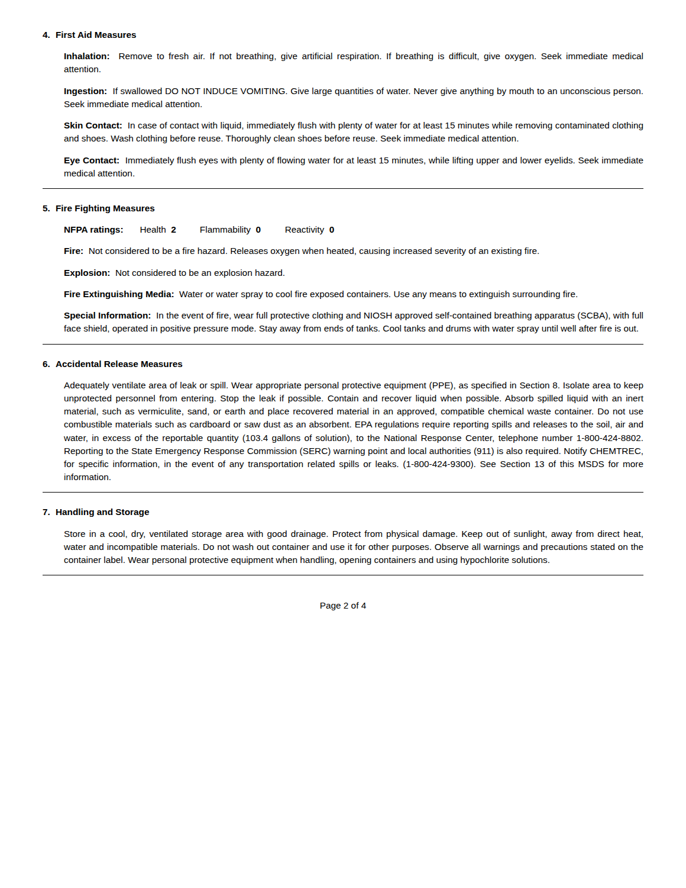4. First Aid Measures
Inhalation: Remove to fresh air. If not breathing, give artificial respiration. If breathing is difficult, give oxygen. Seek immediate medical attention.
Ingestion: If swallowed DO NOT INDUCE VOMITING. Give large quantities of water. Never give anything by mouth to an unconscious person. Seek immediate medical attention.
Skin Contact: In case of contact with liquid, immediately flush with plenty of water for at least 15 minutes while removing contaminated clothing and shoes. Wash clothing before reuse. Thoroughly clean shoes before reuse. Seek immediate medical attention.
Eye Contact: Immediately flush eyes with plenty of flowing water for at least 15 minutes, while lifting upper and lower eyelids. Seek immediate medical attention.
5. Fire Fighting Measures
NFPA ratings: Health 2 Flammability 0 Reactivity 0
Fire: Not considered to be a fire hazard. Releases oxygen when heated, causing increased severity of an existing fire.
Explosion: Not considered to be an explosion hazard.
Fire Extinguishing Media: Water or water spray to cool fire exposed containers. Use any means to extinguish surrounding fire.
Special Information: In the event of fire, wear full protective clothing and NIOSH approved self-contained breathing apparatus (SCBA), with full face shield, operated in positive pressure mode. Stay away from ends of tanks. Cool tanks and drums with water spray until well after fire is out.
6. Accidental Release Measures
Adequately ventilate area of leak or spill. Wear appropriate personal protective equipment (PPE), as specified in Section 8. Isolate area to keep unprotected personnel from entering. Stop the leak if possible. Contain and recover liquid when possible. Absorb spilled liquid with an inert material, such as vermiculite, sand, or earth and place recovered material in an approved, compatible chemical waste container. Do not use combustible materials such as cardboard or saw dust as an absorbent. EPA regulations require reporting spills and releases to the soil, air and water, in excess of the reportable quantity (103.4 gallons of solution), to the National Response Center, telephone number 1-800-424-8802. Reporting to the State Emergency Response Commission (SERC) warning point and local authorities (911) is also required. Notify CHEMTREC, for specific information, in the event of any transportation related spills or leaks. (1-800-424-9300). See Section 13 of this MSDS for more information.
7. Handling and Storage
Store in a cool, dry, ventilated storage area with good drainage. Protect from physical damage. Keep out of sunlight, away from direct heat, water and incompatible materials. Do not wash out container and use it for other purposes. Observe all warnings and precautions stated on the container label. Wear personal protective equipment when handling, opening containers and using hypochlorite solutions.
Page 2 of 4